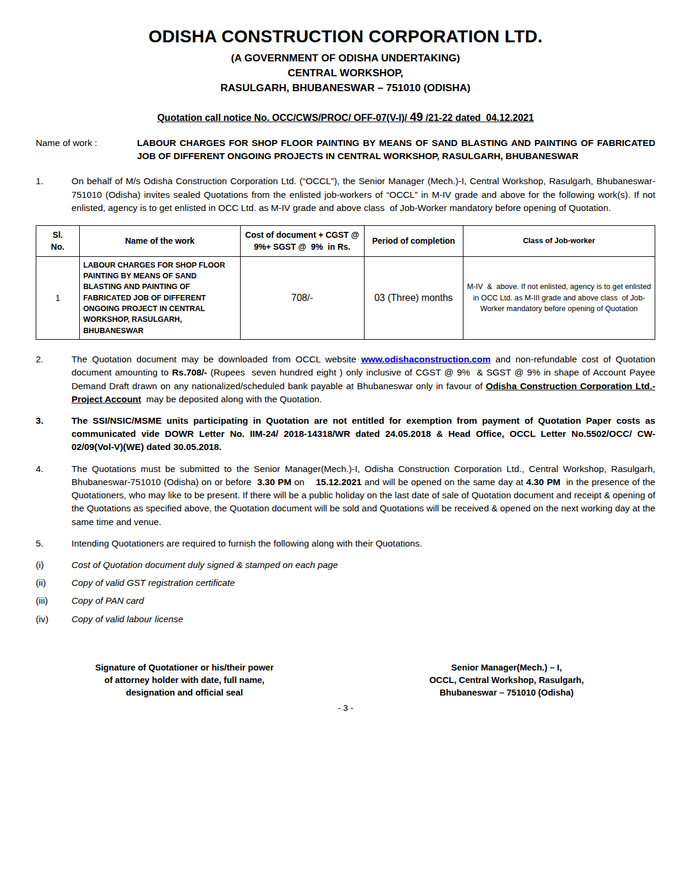ODISHA CONSTRUCTION CORPORATION LTD.
(A GOVERNMENT OF ODISHA UNDERTAKING)
CENTRAL WORKSHOP,
RASULGARH, BHUBANESWAR – 751010 (ODISHA)
Quotation call notice No. OCC/CWS/PROC/ OFF-07(V-I)/ 49 /21-22 dated 04.12.2021
Name of work :
LABOUR CHARGES FOR SHOP FLOOR PAINTING BY MEANS OF SAND BLASTING AND PAINTING OF FABRICATED JOB OF DIFFERENT ONGOING PROJECTS IN CENTRAL WORKSHOP, RASULGARH, BHUBANESWAR
1.
On behalf of M/s Odisha Construction Corporation Ltd. (“OCCL”), the Senior Manager (Mech.)-I, Central Workshop, Rasulgarh, Bhubaneswar-751010 (Odisha) invites sealed Quotations from the enlisted job-workers of “OCCL” in M-IV grade and above for the following work(s). If not enlisted, agency is to get enlisted in OCC Ltd. as M-IV grade and above class of Job-Worker mandatory before opening of Quotation.
| Sl. No. | Name of the work | Cost of document + CGST @ 9%+ SGST @ 9% in Rs. | Period of completion | Class of Job-worker |
| --- | --- | --- | --- | --- |
| 1 | LABOUR CHARGES FOR SHOP FLOOR PAINTING BY MEANS OF SAND BLASTING AND PAINTING OF FABRICATED JOB OF DIFFERENT ONGOING PROJECT IN CENTRAL WORKSHOP, RASULGARH, BHUBANESWAR | 708/- | 03 (Three) months | M-IV & above. If not enlisted, agency is to get enlisted in OCC Ltd. as M-III grade and above class of Job-Worker mandatory before opening of Quotation |
2.
The Quotation document may be downloaded from OCCL website www.odishaconstruction.com and non-refundable cost of Quotation document amounting to Rs.708/- (Rupees seven hundred eight ) only inclusive of CGST @ 9% & SGST @ 9% in shape of Account Payee Demand Draft drawn on any nationalized/scheduled bank payable at Bhubaneswar only in favour of Odisha Construction Corporation Ltd.-Project Account may be deposited along with the Quotation.
3.
The SSI/NSIC/MSME units participating in Quotation are not entitled for exemption from payment of Quotation Paper costs as communicated vide DOWR Letter No. IIM-24/ 2018-14318/WR dated 24.05.2018 & Head Office, OCCL Letter No.5502/OCC/ CW-02/09(Vol-V)(WE) dated 30.05.2018.
4.
The Quotations must be submitted to the Senior Manager(Mech.)-I, Odisha Construction Corporation Ltd., Central Workshop, Rasulgarh, Bhubaneswar-751010 (Odisha) on or before 3.30 PM on 15.12.2021 and will be opened on the same day at 4.30 PM in the presence of the Quotationers, who may like to be present. If there will be a public holiday on the last date of sale of Quotation document and receipt & opening of the Quotations as specified above, the Quotation document will be sold and Quotations will be received & opened on the next working day at the same time and venue.
5.
Intending Quotationers are required to furnish the following along with their Quotations.
(i) Cost of Quotation document duly signed & stamped on each page
(ii) Copy of valid GST registration certificate
(iii) Copy of PAN card
(iv) Copy of valid labour license
Signature of Quotationer or his/their power
of attorney holder with date, full name,
designation and official seal
Senior Manager(Mech.) – I,
OCCL, Central Workshop, Rasulgarh,
Bhubaneswar – 751010 (Odisha)
- 3 -